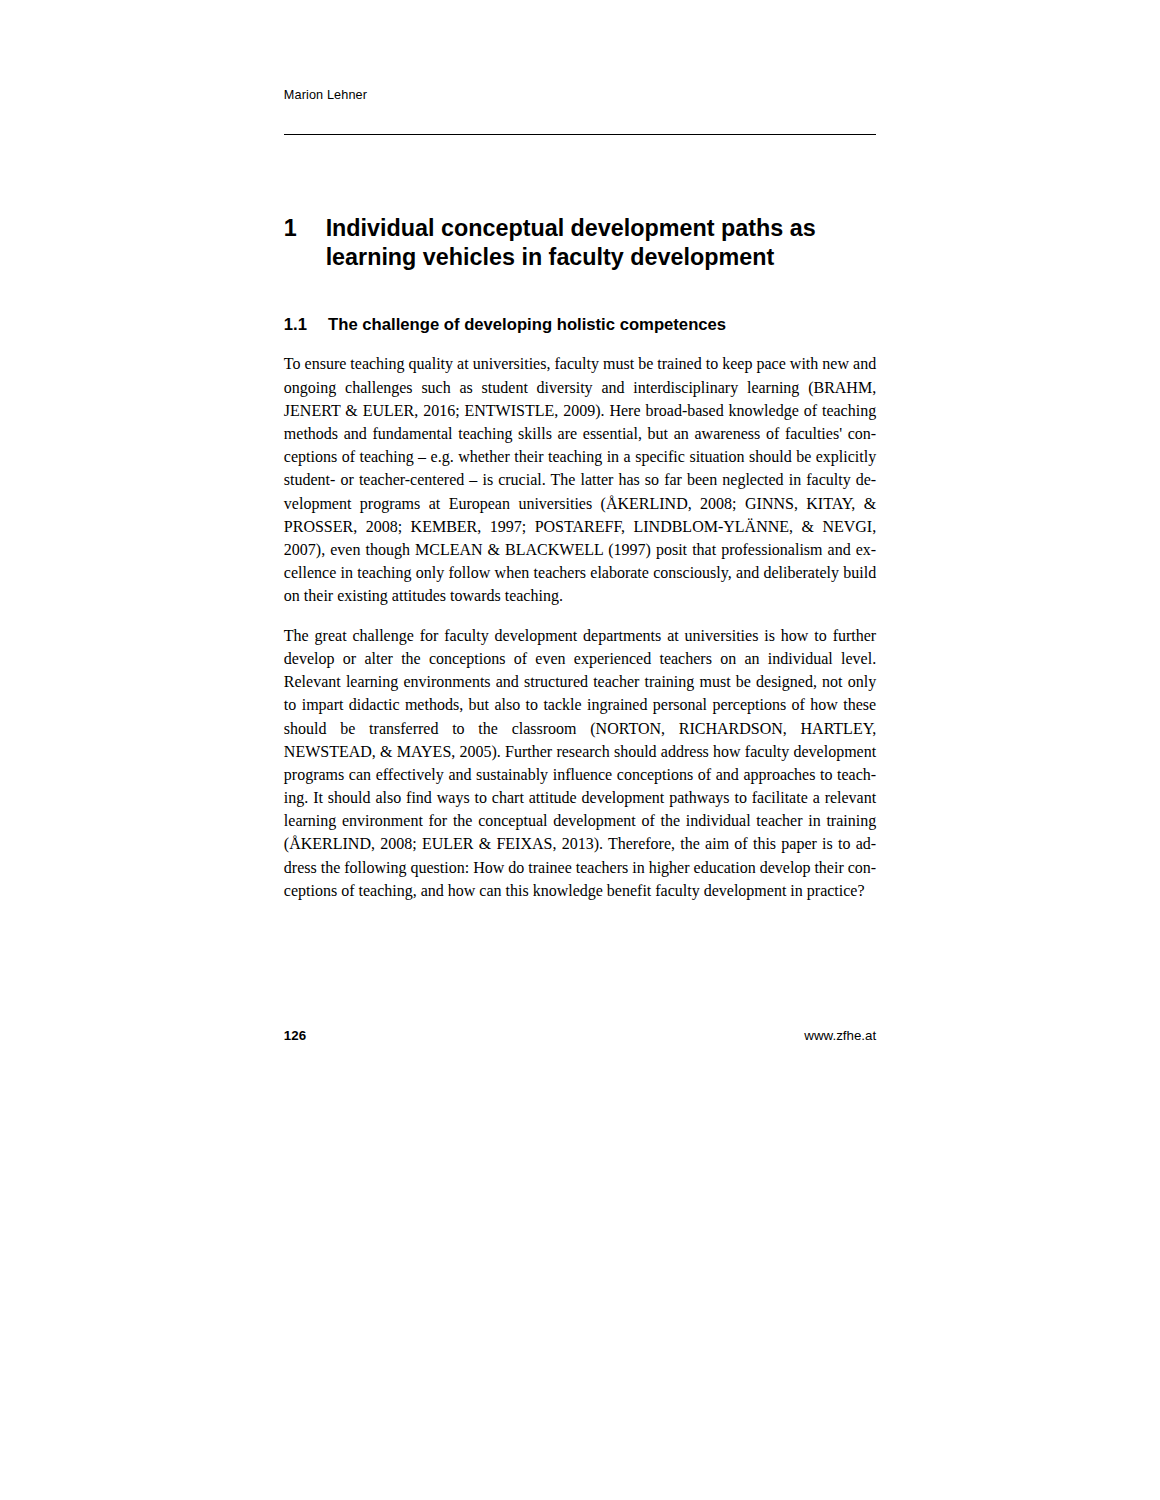Marion Lehner
1 Individual conceptual development paths as learning vehicles in faculty development
1.1 The challenge of developing holistic competences
To ensure teaching quality at universities, faculty must be trained to keep pace with new and ongoing challenges such as student diversity and interdisciplinary learning (BRAHM, JENERT & EULER, 2016; ENTWISTLE, 2009). Here broad-based knowledge of teaching methods and fundamental teaching skills are essential, but an awareness of faculties' conceptions of teaching – e.g. whether their teaching in a specific situation should be explicitly student- or teacher-centered – is crucial. The latter has so far been neglected in faculty development programs at European universities (ÅKERLIND, 2008; GINNS, KITAY, & PROSSER, 2008; KEMBER, 1997; POSTAREFF, LINDBLOM-YLÄNNE, & NEVGI, 2007), even though MCLEAN & BLACKWELL (1997) posit that professionalism and excellence in teaching only follow when teachers elaborate consciously, and deliberately build on their existing attitudes towards teaching.
The great challenge for faculty development departments at universities is how to further develop or alter the conceptions of even experienced teachers on an individual level. Relevant learning environments and structured teacher training must be designed, not only to impart didactic methods, but also to tackle ingrained personal perceptions of how these should be transferred to the classroom (NORTON, RICHARDSON, HARTLEY, NEWSTEAD, & MAYES, 2005). Further research should address how faculty development programs can effectively and sustainably influence conceptions of and approaches to teaching. It should also find ways to chart attitude development pathways to facilitate a relevant learning environment for the conceptual development of the individual teacher in training (ÅKERLIND, 2008; EULER & FEIXAS, 2013). Therefore, the aim of this paper is to address the following question: How do trainee teachers in higher education develop their conceptions of teaching, and how can this knowledge benefit faculty development in practice?
126 www.zfhe.at